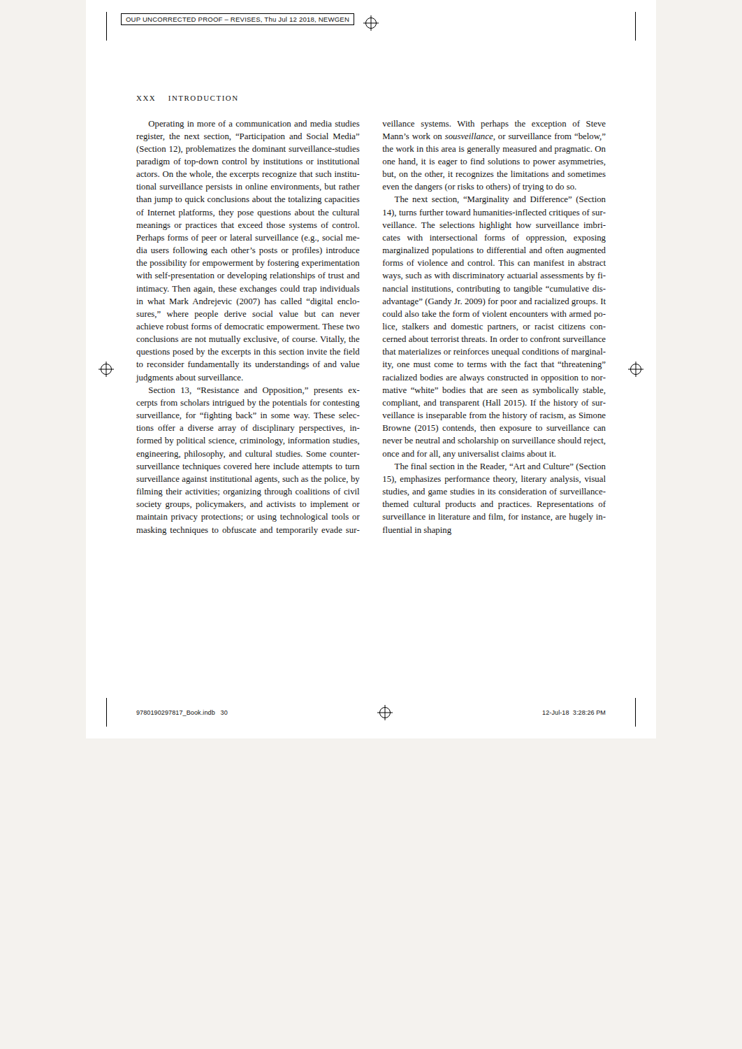OUP UNCORRECTED PROOF – REVISES, Thu Jul 12 2018, NEWGEN
xxx Introduction
Operating in more of a communication and media studies register, the next section, “Participation and Social Media” (Section 12), problematizes the dominant surveillance-studies paradigm of top-down control by institutions or institutional actors. On the whole, the excerpts recognize that such institutional surveillance persists in online environments, but rather than jump to quick conclusions about the totalizing capacities of Internet platforms, they pose questions about the cultural meanings or practices that exceed those systems of control. Perhaps forms of peer or lateral surveillance (e.g., social media users following each other’s posts or profiles) introduce the possibility for empowerment by fostering experimentation with self-presentation or developing relationships of trust and intimacy. Then again, these exchanges could trap individuals in what Mark Andrejevic (2007) has called “digital enclosures,” where people derive social value but can never achieve robust forms of democratic empowerment. These two conclusions are not mutually exclusive, of course. Vitally, the questions posed by the excerpts in this section invite the field to reconsider fundamentally its understandings of and value judgments about surveillance.
Section 13, “Resistance and Opposition,” presents excerpts from scholars intrigued by the potentials for contesting surveillance, for “fighting back” in some way. These selections offer a diverse array of disciplinary perspectives, informed by political science, criminology, information studies, engineering, philosophy, and cultural studies. Some countersurveillance techniques covered here include attempts to turn surveillance against institutional agents, such as the police, by filming their activities; organizing through coalitions of civil society groups, policymakers, and activists to implement or maintain privacy protections; or using technological tools or masking techniques to obfuscate and temporarily evade surveillance systems. With perhaps the exception of Steve Mann’s work on sousveillance, or surveillance from “below,” the work in this area is generally measured and pragmatic. On one hand, it is eager to find solutions to power asymmetries, but, on the other, it recognizes the limitations and sometimes even the dangers (or risks to others) of trying to do so.
The next section, “Marginality and Difference” (Section 14), turns further toward humanities-inflected critiques of surveillance. The selections highlight how surveillance imbricates with intersectional forms of oppression, exposing marginalized populations to differential and often augmented forms of violence and control. This can manifest in abstract ways, such as with discriminatory actuarial assessments by financial institutions, contributing to tangible “cumulative disadvantage” (Gandy Jr. 2009) for poor and racialized groups. It could also take the form of violent encounters with armed police, stalkers and domestic partners, or racist citizens concerned about terrorist threats. In order to confront surveillance that materializes or reinforces unequal conditions of marginality, one must come to terms with the fact that “threatening” racialized bodies are always constructed in opposition to normative “white” bodies that are seen as symbolically stable, compliant, and transparent (Hall 2015). If the history of surveillance is inseparable from the history of racism, as Simone Browne (2015) contends, then exposure to surveillance can never be neutral and scholarship on surveillance should reject, once and for all, any universalist claims about it.
The final section in the Reader, “Art and Culture” (Section 15), emphasizes performance theory, literary analysis, visual studies, and game studies in its consideration of surveillance-themed cultural products and practices. Representations of surveillance in literature and film, for instance, are hugely influential in shaping
9780190297817_Book.indb 30
12-Jul-18 3:28:26 PM